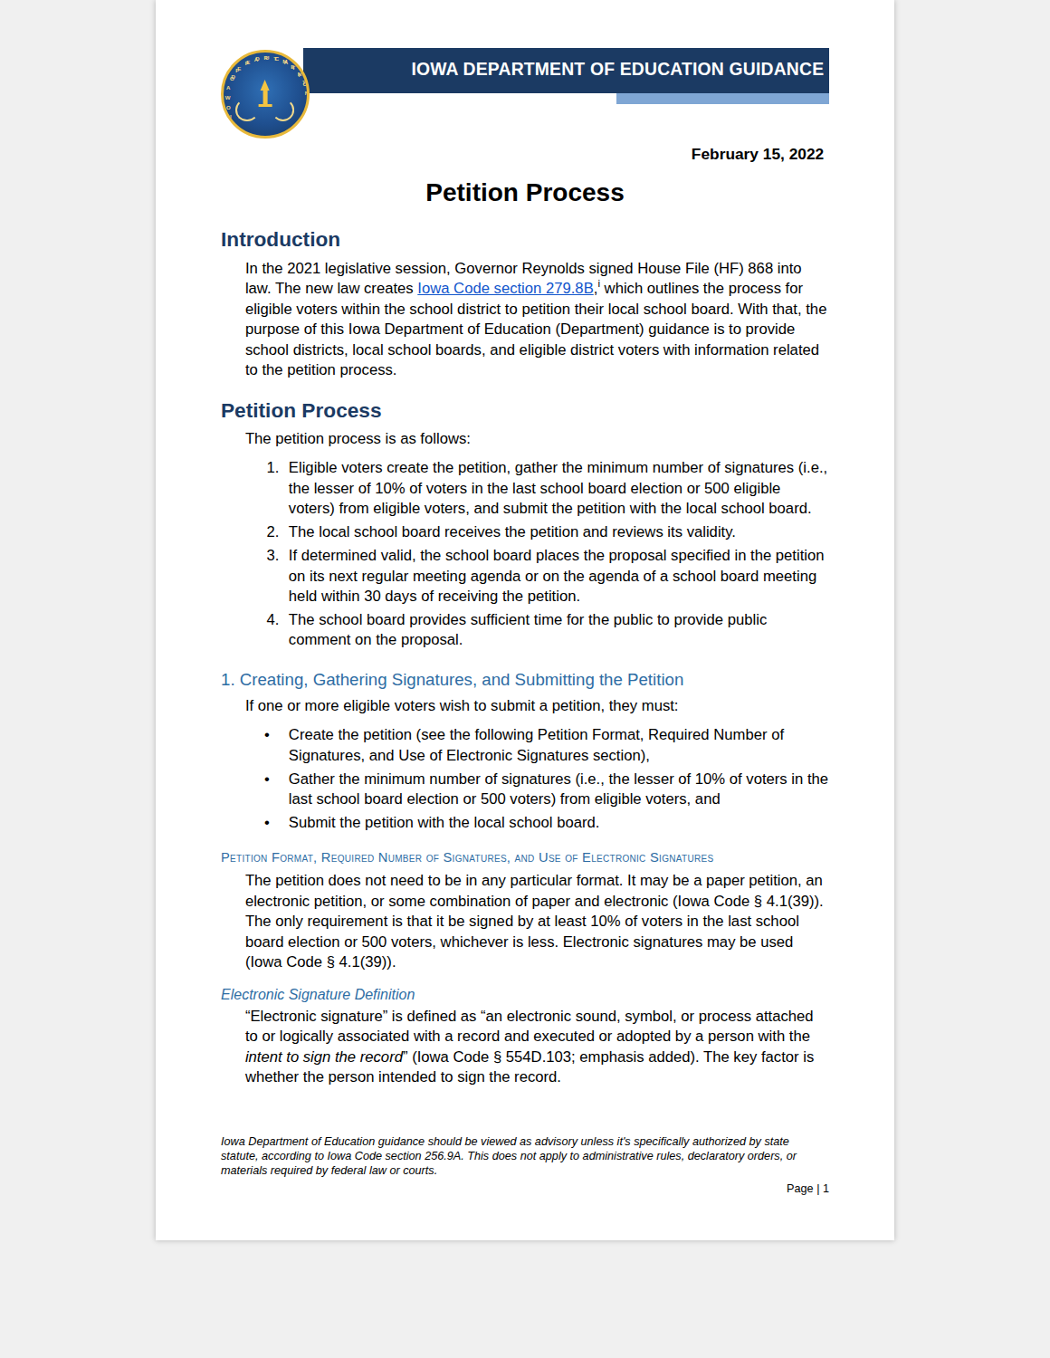IOWA DEPARTMENT OF EDUCATION GUIDANCE
I O W A D E P A R T M E N T O F E D U C A T I O N
February 15, 2022
Petition Process
Introduction
In the 2021 legislative session, Governor Reynolds signed House File (HF) 868 into law. The new law creates Iowa Code section 279.8B,i which outlines the process for eligible voters within the school district to petition their local school board. With that, the purpose of this Iowa Department of Education (Department) guidance is to provide school districts, local school boards, and eligible district voters with information related to the petition process.
Petition Process
The petition process is as follows:
Eligible voters create the petition, gather the minimum number of signatures (i.e., the lesser of 10% of voters in the last school board election or 500 eligible voters) from eligible voters, and submit the petition with the local school board.
The local school board receives the petition and reviews its validity.
If determined valid, the school board places the proposal specified in the petition on its next regular meeting agenda or on the agenda of a school board meeting held within 30 days of receiving the petition.
The school board provides sufficient time for the public to provide public comment on the proposal.
1. Creating, Gathering Signatures, and Submitting the Petition
If one or more eligible voters wish to submit a petition, they must:
Create the petition (see the following Petition Format, Required Number of Signatures, and Use of Electronic Signatures section),
Gather the minimum number of signatures (i.e., the lesser of 10% of voters in the last school board election or 500 voters) from eligible voters, and
Submit the petition with the local school board.
Petition Format, Required Number of Signatures, and Use of Electronic Signatures
The petition does not need to be in any particular format. It may be a paper petition, an electronic petition, or some combination of paper and electronic (Iowa Code § 4.1(39)). The only requirement is that it be signed by at least 10% of voters in the last school board election or 500 voters, whichever is less. Electronic signatures may be used (Iowa Code § 4.1(39)).
Electronic Signature Definition
“Electronic signature” is defined as “an electronic sound, symbol, or process attached to or logically associated with a record and executed or adopted by a person with the intent to sign the record” (Iowa Code § 554D.103; emphasis added). The key factor is whether the person intended to sign the record.
Iowa Department of Education guidance should be viewed as advisory unless it's specifically authorized by state statute, according to Iowa Code section 256.9A. This does not apply to administrative rules, declaratory orders, or materials required by federal law or courts.
Page | 1